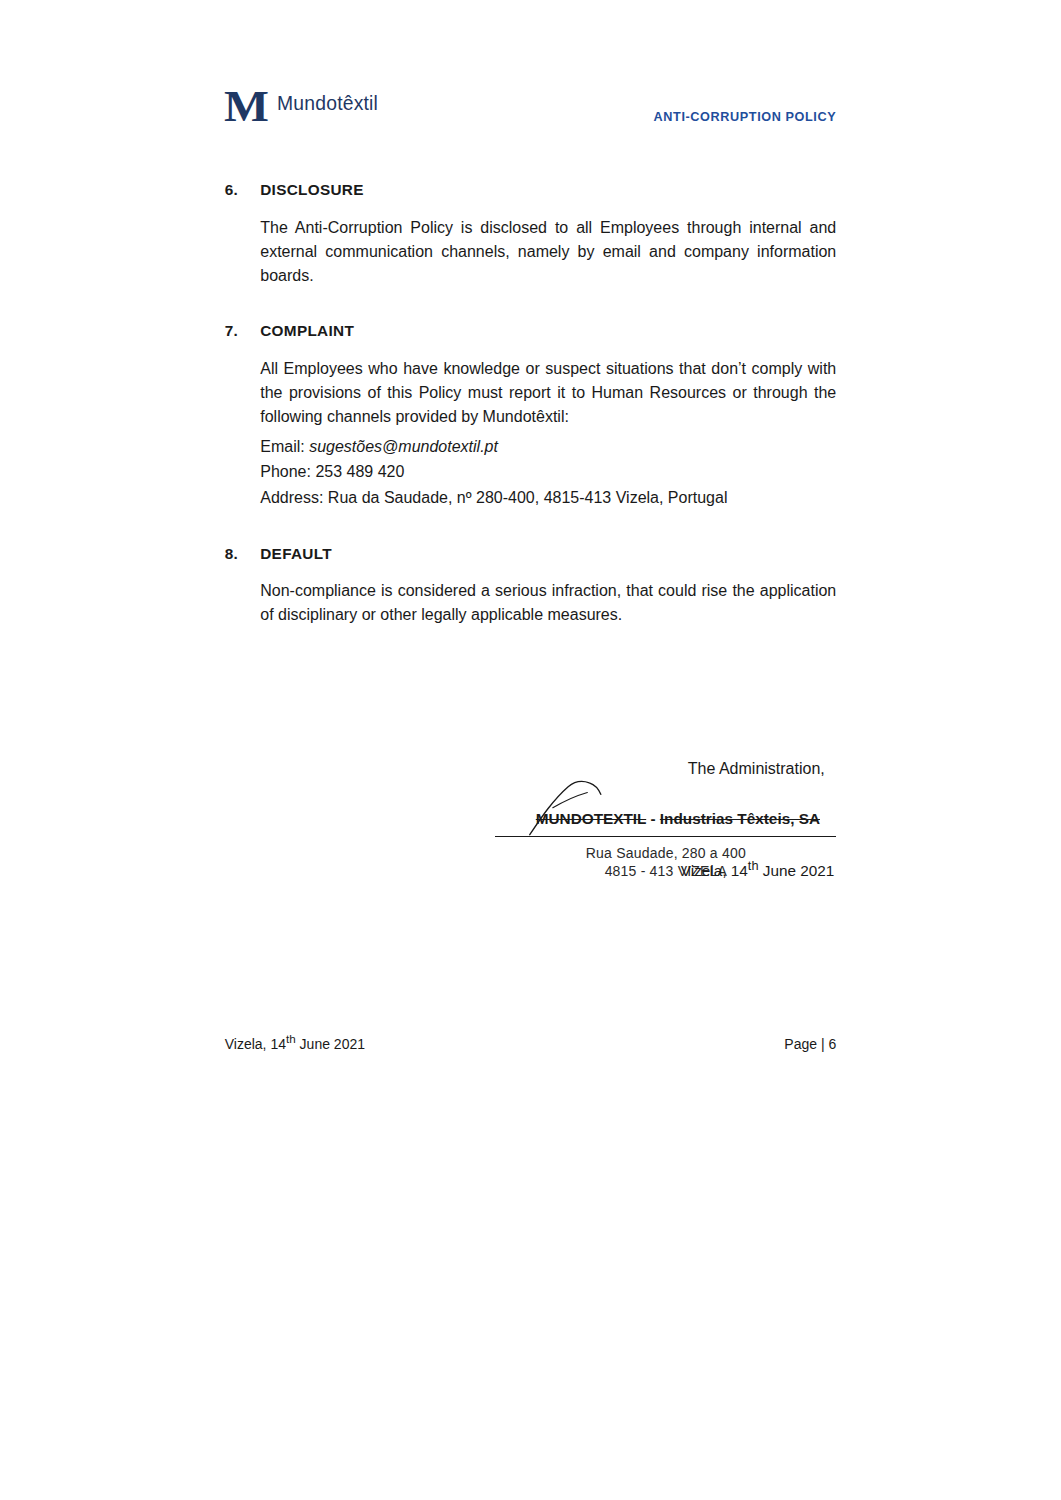M Mundotêxtil
Anti-Corruption Policy
6. DISCLOSURE
The Anti-Corruption Policy is disclosed to all Employees through internal and external communication channels, namely by email and company information boards.
7. COMPLAINT
All Employees who have knowledge or suspect situations that don’t comply with the provisions of this Policy must report it to Human Resources or through the following channels provided by Mundotêxtil:
Email: sugestões@mundotextil.pt
Phone: 253 489 420
Address: Rua da Saudade, nº 280-400, 4815-413 Vizela, Portugal
8. DEFAULT
Non-compliance is considered a serious infraction, that could rise the application of disciplinary or other legally applicable measures.
The Administration,
MUNDOTEXTIL - Industrias Têxteis, SA
Rua Saudade, 280 a 400
4815 - 413 VIZELA
Vizela, 14th June 2021
Vizela, 14th June 2021
Page | 6